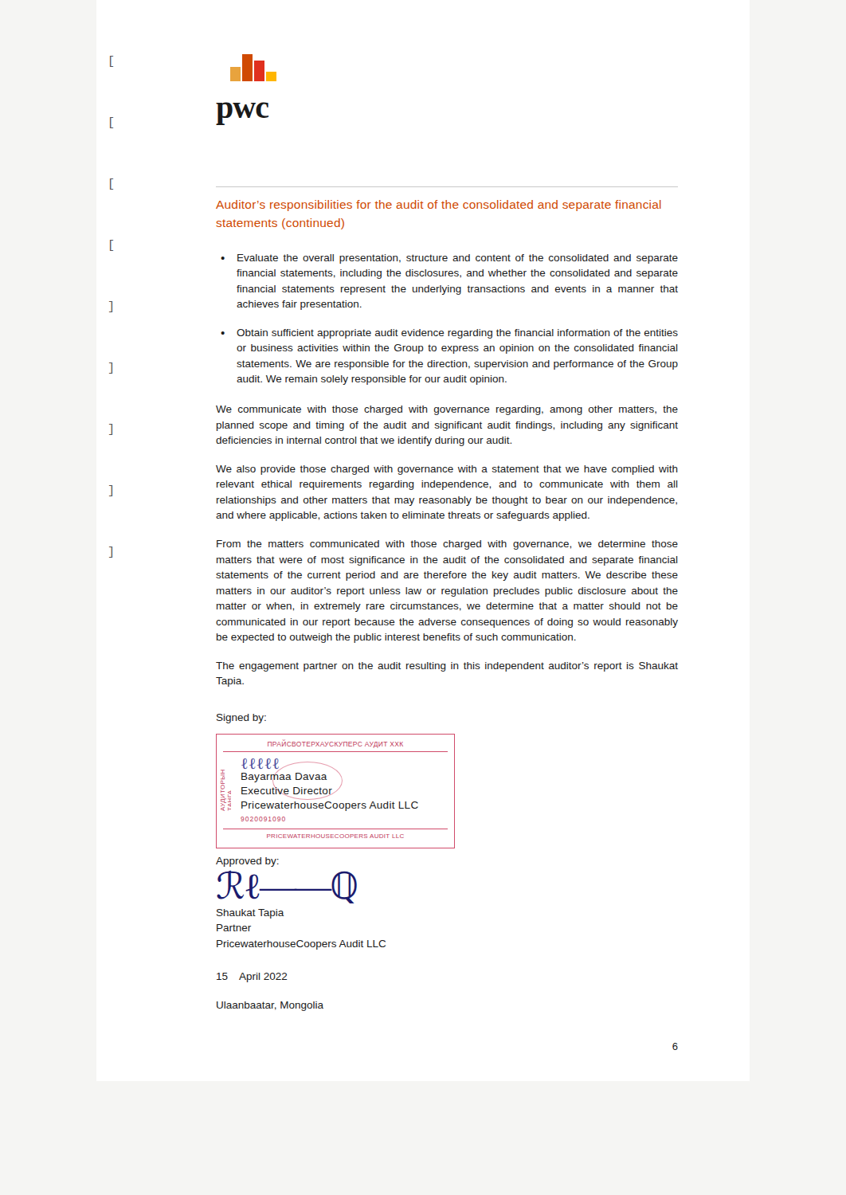[ [ [ [ ] ] ] ] ]
pwc
Auditor’s responsibilities for the audit of the consolidated and separate financial statements (continued)
Evaluate the overall presentation, structure and content of the consolidated and separate financial statements, including the disclosures, and whether the consolidated and separate financial statements represent the underlying transactions and events in a manner that achieves fair presentation.
Obtain sufficient appropriate audit evidence regarding the financial information of the entities or business activities within the Group to express an opinion on the consolidated financial statements. We are responsible for the direction, supervision and performance of the Group audit. We remain solely responsible for our audit opinion.
We communicate with those charged with governance regarding, among other matters, the planned scope and timing of the audit and significant audit findings, including any significant deficiencies in internal control that we identify during our audit.
We also provide those charged with governance with a statement that we have complied with relevant ethical requirements regarding independence, and to communicate with them all relationships and other matters that may reasonably be thought to bear on our independence, and where applicable, actions taken to eliminate threats or safeguards applied.
From the matters communicated with those charged with governance, we determine those matters that were of most significance in the audit of the consolidated and separate financial statements of the current period and are therefore the key audit matters. We describe these matters in our auditor’s report unless law or regulation precludes public disclosure about the matter or when, in extremely rare circumstances, we determine that a matter should not be communicated in our report because the adverse consequences of doing so would reasonably be expected to outweigh the public interest benefits of such communication.
The engagement partner on the audit resulting in this independent auditor’s report is Shaukat Tapia.
Signed by:
ПРАЙСВОТЕРХАУСКУПЕРС АУДИТ ХХК
АУДИТОРЫН ТАНГА
ℓℓℓℓℓ
Bayarmaa Davaa
Executive Director
PricewaterhouseCoopers Audit LLC
9020091090
PRICEWATERHOUSECOOPERS AUDIT LLC
Approved by:
ℛℓ——ℚ
Shaukat Tapia
Partner
PricewaterhouseCoopers Audit LLC
15 April 2022
Ulaanbaatar, Mongolia
6